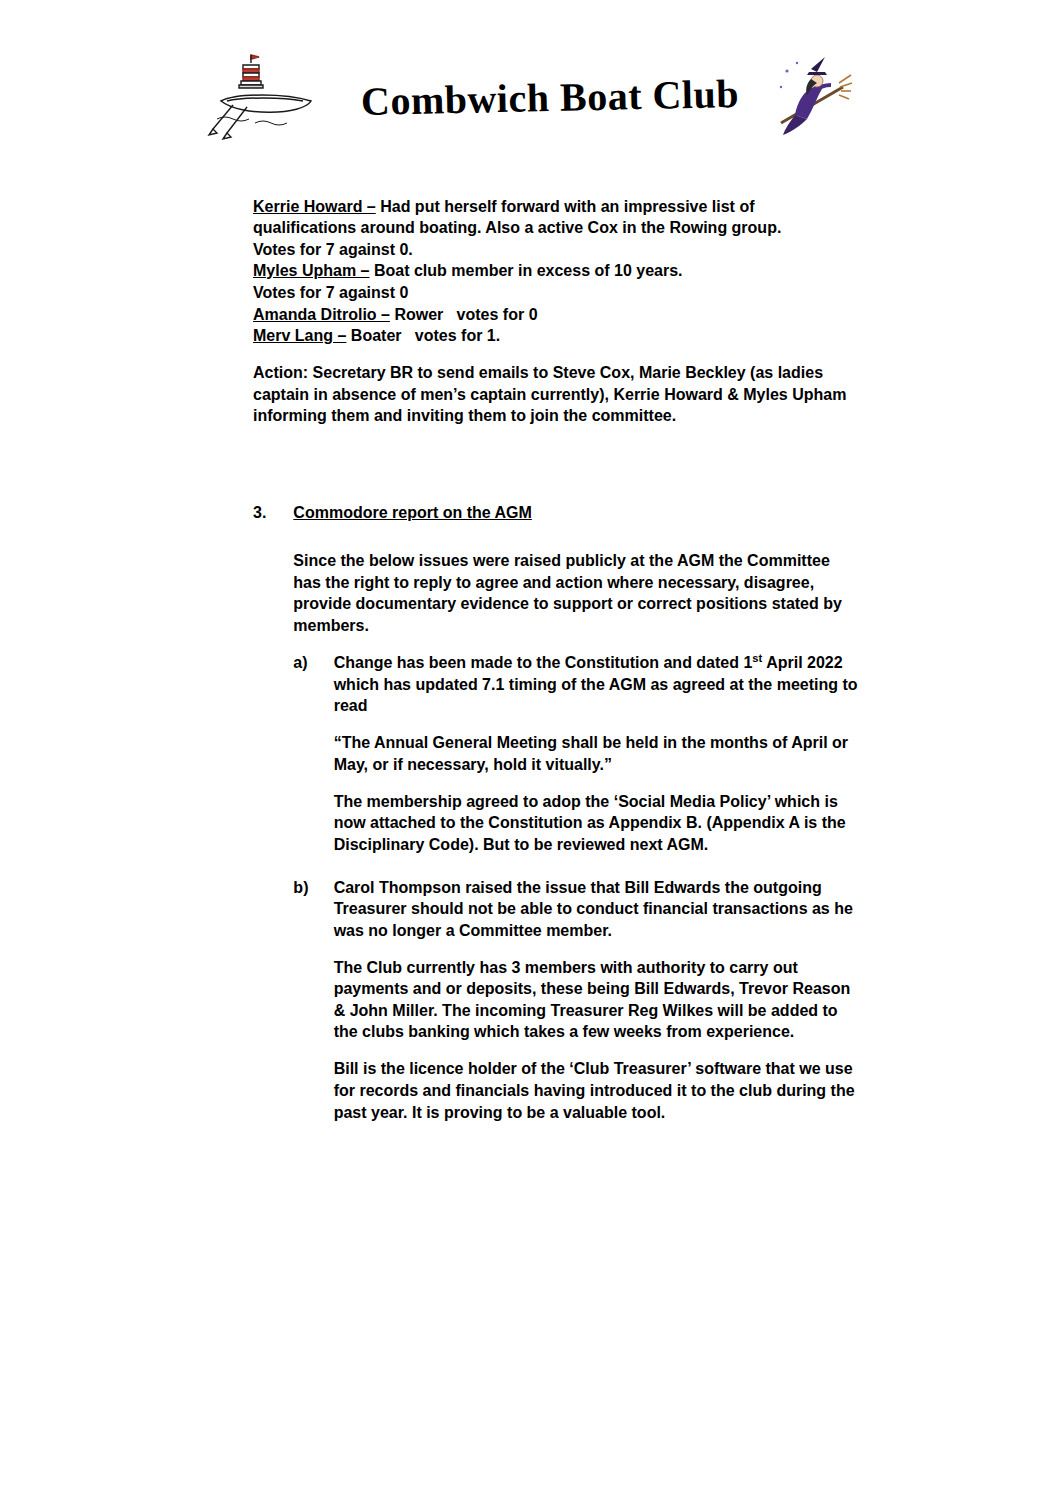Combwich Boat Club
Kerrie Howard – Had put herself forward with an impressive list of qualifications around boating. Also a active Cox in the Rowing group.
Votes for 7 against 0.
Myles Upham – Boat club member in excess of 10 years.
Votes for 7 against 0
Amanda Ditrolio – Rower votes for 0
Merv Lang – Boater votes for 1.
Action: Secretary BR to send emails to Steve Cox, Marie Beckley (as ladies captain in absence of men’s captain currently), Kerrie Howard & Myles Upham informing them and inviting them to join the committee.
Commodore report on the AGM
Since the below issues were raised publicly at the AGM the Committee has the right to reply to agree and action where necessary, disagree, provide documentary evidence to support or correct positions stated by members.
Change has been made to the Constitution and dated 1st April 2022 which has updated 7.1 timing of the AGM as agreed at the meeting to read
“The Annual General Meeting shall be held in the months of April or May, or if necessary, hold it vitually.”
The membership agreed to adop the ‘Social Media Policy’ which is now attached to the Constitution as Appendix B. (Appendix A is the Disciplinary Code). But to be reviewed next AGM.
Carol Thompson raised the issue that Bill Edwards the outgoing Treasurer should not be able to conduct financial transactions as he was no longer a Committee member.
The Club currently has 3 members with authority to carry out payments and or deposits, these being Bill Edwards, Trevor Reason & John Miller. The incoming Treasurer Reg Wilkes will be added to the clubs banking which takes a few weeks from experience.
Bill is the licence holder of the ‘Club Treasurer’ software that we use for records and financials having introduced it to the club during the past year. It is proving to be a valuable tool.